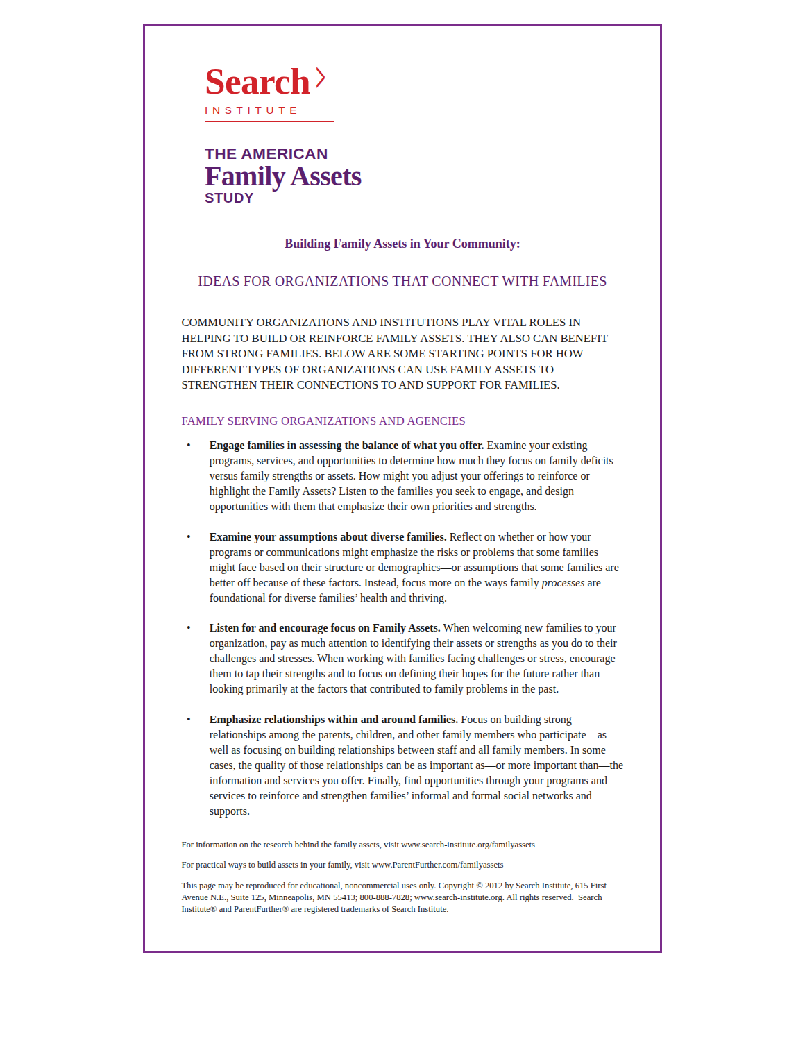Search>
INSTITUTE
THE AMERICAN
Family Assets
STUDY
Building Family Assets in Your Community:
IDEAS FOR ORGANIZATIONS THAT CONNECT WITH FAMILIES
COMMUNITY ORGANIZATIONS AND INSTITUTIONS PLAY VITAL ROLES IN HELPING TO BUILD OR REINFORCE FAMILY ASSETS. THEY ALSO CAN BENEFIT FROM STRONG FAMILIES. BELOW ARE SOME STARTING POINTS FOR HOW DIFFERENT TYPES OF ORGANIZATIONS CAN USE FAMILY ASSETS TO STRENGTHEN THEIR CONNECTIONS TO AND SUPPORT FOR FAMILIES.
FAMILY SERVING ORGANIZATIONS AND AGENCIES
Engage families in assessing the balance of what you offer. Examine your existing programs, services, and opportunities to determine how much they focus on family deficits versus family strengths or assets. How might you adjust your offerings to reinforce or highlight the Family Assets? Listen to the families you seek to engage, and design opportunities with them that emphasize their own priorities and strengths.
Examine your assumptions about diverse families. Reflect on whether or how your programs or communications might emphasize the risks or problems that some families might face based on their structure or demographics—or assumptions that some families are better off because of these factors. Instead, focus more on the ways family processes are foundational for diverse families’ health and thriving.
Listen for and encourage focus on Family Assets. When welcoming new families to your organization, pay as much attention to identifying their assets or strengths as you do to their challenges and stresses. When working with families facing challenges or stress, encourage them to tap their strengths and to focus on defining their hopes for the future rather than looking primarily at the factors that contributed to family problems in the past.
Emphasize relationships within and around families. Focus on building strong relationships among the parents, children, and other family members who participate—as well as focusing on building relationships between staff and all family members. In some cases, the quality of those relationships can be as important as—or more important than—the information and services you offer. Finally, find opportunities through your programs and services to reinforce and strengthen families’ informal and formal social networks and supports.
For information on the research behind the family assets, visit www.search-institute.org/familyassets
For practical ways to build assets in your family, visit www.ParentFurther.com/familyassets
This page may be reproduced for educational, noncommercial uses only. Copyright © 2012 by Search Institute, 615 First Avenue N.E., Suite 125, Minneapolis, MN 55413; 800-888-7828; www.search-institute.org. All rights reserved. Search Institute® and ParentFurther® are registered trademarks of Search Institute.